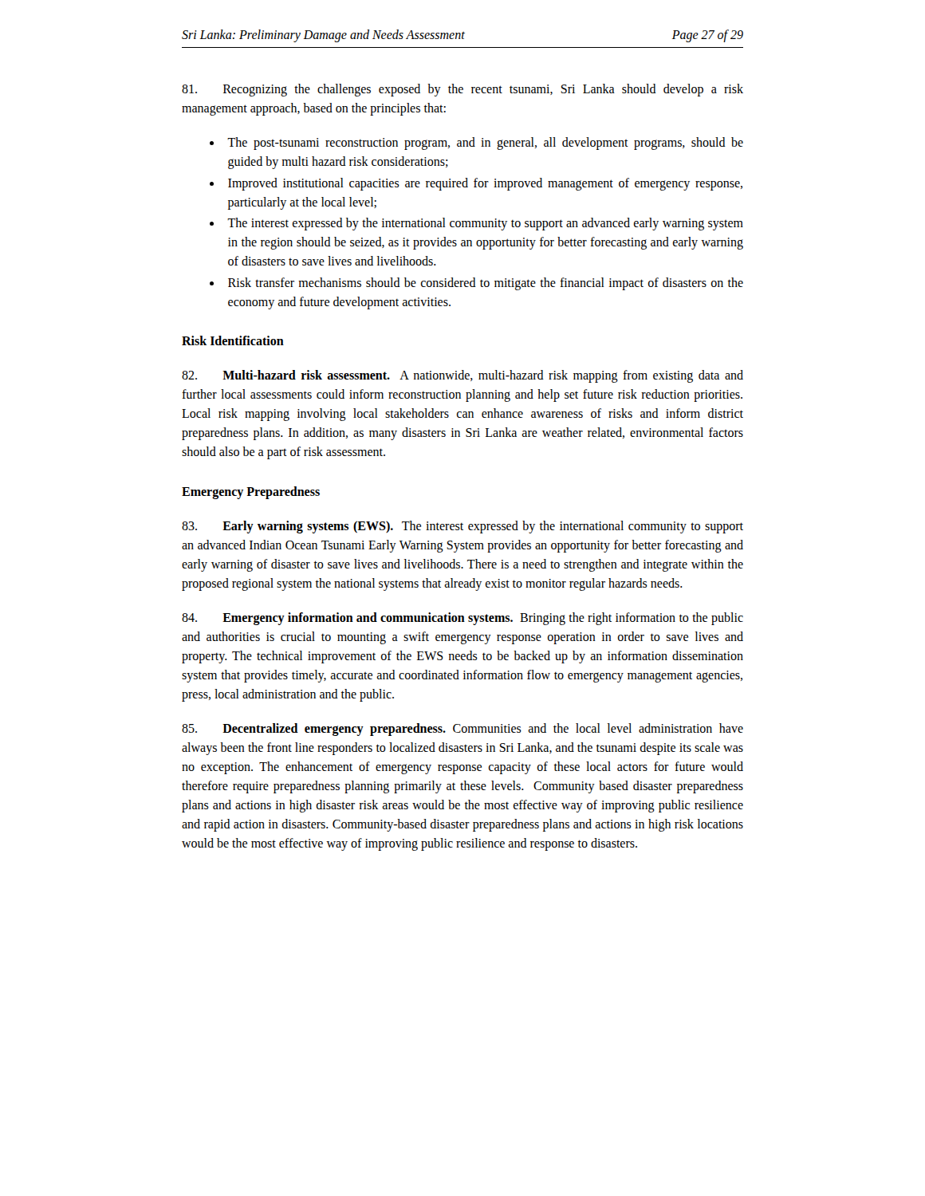Sri Lanka: Preliminary Damage and Needs Assessment Page 27 of 29
81. Recognizing the challenges exposed by the recent tsunami, Sri Lanka should develop a risk management approach, based on the principles that:
The post-tsunami reconstruction program, and in general, all development programs, should be guided by multi hazard risk considerations;
Improved institutional capacities are required for improved management of emergency response, particularly at the local level;
The interest expressed by the international community to support an advanced early warning system in the region should be seized, as it provides an opportunity for better forecasting and early warning of disasters to save lives and livelihoods.
Risk transfer mechanisms should be considered to mitigate the financial impact of disasters on the economy and future development activities.
Risk Identification
82. Multi-hazard risk assessment. A nationwide, multi-hazard risk mapping from existing data and further local assessments could inform reconstruction planning and help set future risk reduction priorities. Local risk mapping involving local stakeholders can enhance awareness of risks and inform district preparedness plans. In addition, as many disasters in Sri Lanka are weather related, environmental factors should also be a part of risk assessment.
Emergency Preparedness
83. Early warning systems (EWS). The interest expressed by the international community to support an advanced Indian Ocean Tsunami Early Warning System provides an opportunity for better forecasting and early warning of disaster to save lives and livelihoods. There is a need to strengthen and integrate within the proposed regional system the national systems that already exist to monitor regular hazards needs.
84. Emergency information and communication systems. Bringing the right information to the public and authorities is crucial to mounting a swift emergency response operation in order to save lives and property. The technical improvement of the EWS needs to be backed up by an information dissemination system that provides timely, accurate and coordinated information flow to emergency management agencies, press, local administration and the public.
85. Decentralized emergency preparedness. Communities and the local level administration have always been the front line responders to localized disasters in Sri Lanka, and the tsunami despite its scale was no exception. The enhancement of emergency response capacity of these local actors for future would therefore require preparedness planning primarily at these levels. Community based disaster preparedness plans and actions in high disaster risk areas would be the most effective way of improving public resilience and rapid action in disasters. Community-based disaster preparedness plans and actions in high risk locations would be the most effective way of improving public resilience and response to disasters.